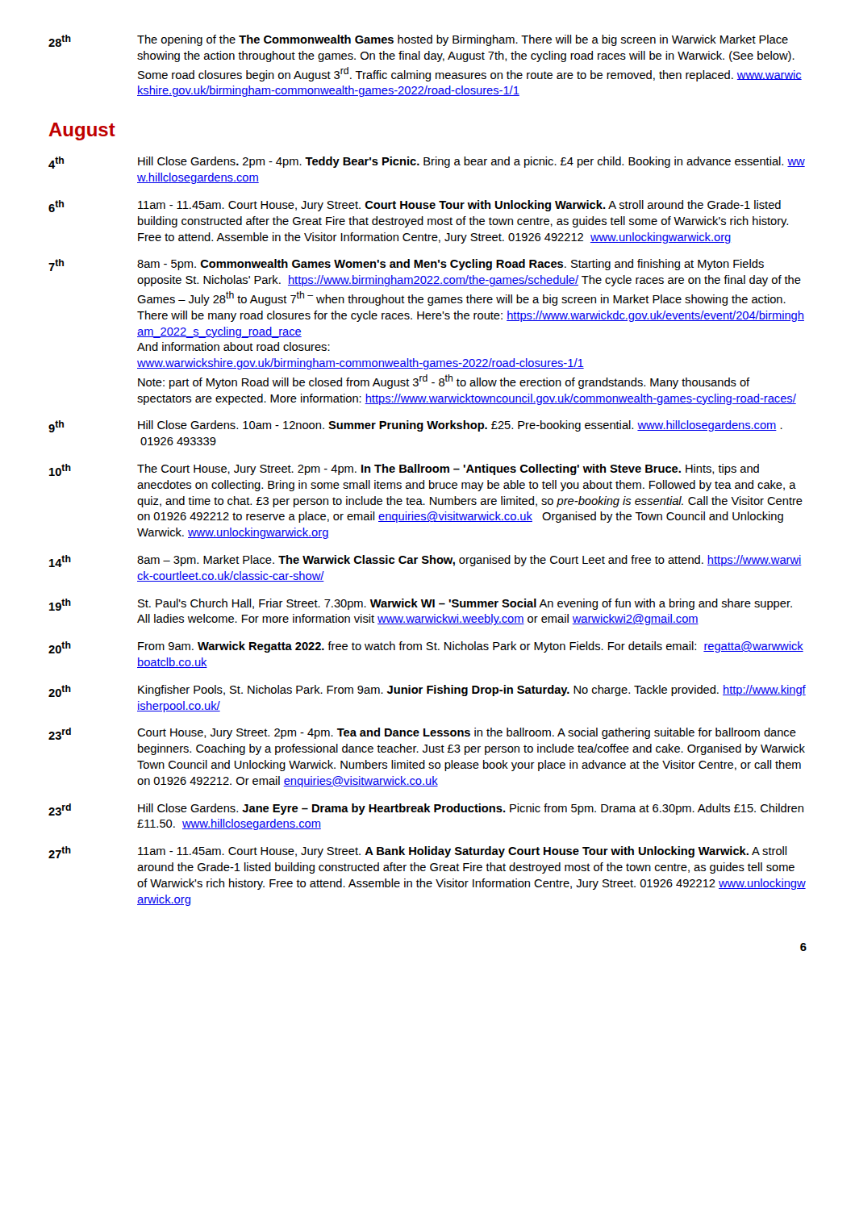28th
The opening of the The Commonwealth Games hosted by Birmingham. There will be a big screen in Warwick Market Place showing the action throughout the games. On the final day, August 7th, the cycling road races will be in Warwick. (See below). Some road closures begin on August 3rd. Traffic calming measures on the route are to be removed, then replaced. www.warwickshire.gov.uk/birmingham-commonwealth-games-2022/road-closures-1/1
August
4th
Hill Close Gardens. 2pm - 4pm. Teddy Bear's Picnic. Bring a bear and a picnic. £4 per child. Booking in advance essential. www.hillclosegardens.com
6th
11am - 11.45am. Court House, Jury Street. Court House Tour with Unlocking Warwick. A stroll around the Grade-1 listed building constructed after the Great Fire that destroyed most of the town centre, as guides tell some of Warwick's rich history. Free to attend. Assemble in the Visitor Information Centre, Jury Street. 01926 492212 www.unlockingwarwick.org
7th
8am - 5pm. Commonwealth Games Women's and Men's Cycling Road Races. Starting and finishing at Myton Fields opposite St. Nicholas' Park. https://www.birmingham2022.com/the-games/schedule/ The cycle races are on the final day of the Games – July 28th to August 7th – when throughout the games there will be a big screen in Market Place showing the action. There will be many road closures for the cycle races. Here's the route: https://www.warwickdc.gov.uk/events/event/204/birmingham_2022_s_cycling_road_race
And information about road closures:
www.warwickshire.gov.uk/birmingham-commonwealth-games-2022/road-closures-1/1
Note: part of Myton Road will be closed from August 3rd - 8th to allow the erection of grandstands. Many thousands of spectators are expected. More information: https://www.warwicktowncouncil.gov.uk/commonwealth-games-cycling-road-races/
9th
Hill Close Gardens. 10am - 12noon. Summer Pruning Workshop. £25. Pre-booking essential. www.hillclosegardens.com . 01926 493339
10th
The Court House, Jury Street. 2pm - 4pm. In The Ballroom – 'Antiques Collecting' with Steve Bruce. Hints, tips and anecdotes on collecting. Bring in some small items and bruce may be able to tell you about them. Followed by tea and cake, a quiz, and time to chat. £3 per person to include the tea. Numbers are limited, so pre-booking is essential. Call the Visitor Centre on 01926 492212 to reserve a place, or email enquiries@visitwarwick.co.uk Organised by the Town Council and Unlocking Warwick. www.unlockingwarwick.org
14th
8am – 3pm. Market Place. The Warwick Classic Car Show, organised by the Court Leet and free to attend. https://www.warwick-courtleet.co.uk/classic-car-show/
19th
St. Paul's Church Hall, Friar Street. 7.30pm. Warwick WI – 'Summer Social An evening of fun with a bring and share supper. All ladies welcome. For more information visit www.warwickwi.weebly.com or email warwickwi2@gmail.com
20th
From 9am. Warwick Regatta 2022. free to watch from St. Nicholas Park or Myton Fields. For details email: regatta@warwwickboatclb.co.uk
20th
Kingfisher Pools, St. Nicholas Park. From 9am. Junior Fishing Drop-in Saturday. No charge. Tackle provided. http://www.kingfisherpool.co.uk/
23rd
Court House, Jury Street. 2pm - 4pm. Tea and Dance Lessons in the ballroom. A social gathering suitable for ballroom dance beginners. Coaching by a professional dance teacher. Just £3 per person to include tea/coffee and cake. Organised by Warwick Town Council and Unlocking Warwick. Numbers limited so please book your place in advance at the Visitor Centre, or call them on 01926 492212. Or email enquiries@visitwarwick.co.uk
23rd
Hill Close Gardens. Jane Eyre – Drama by Heartbreak Productions. Picnic from 5pm. Drama at 6.30pm. Adults £15. Children £11.50. www.hillclosegardens.com
27th
11am - 11.45am. Court House, Jury Street. A Bank Holiday Saturday Court House Tour with Unlocking Warwick. A stroll around the Grade-1 listed building constructed after the Great Fire that destroyed most of the town centre, as guides tell some of Warwick's rich history. Free to attend. Assemble in the Visitor Information Centre, Jury Street. 01926 492212 www.unlockingwarwick.org
6